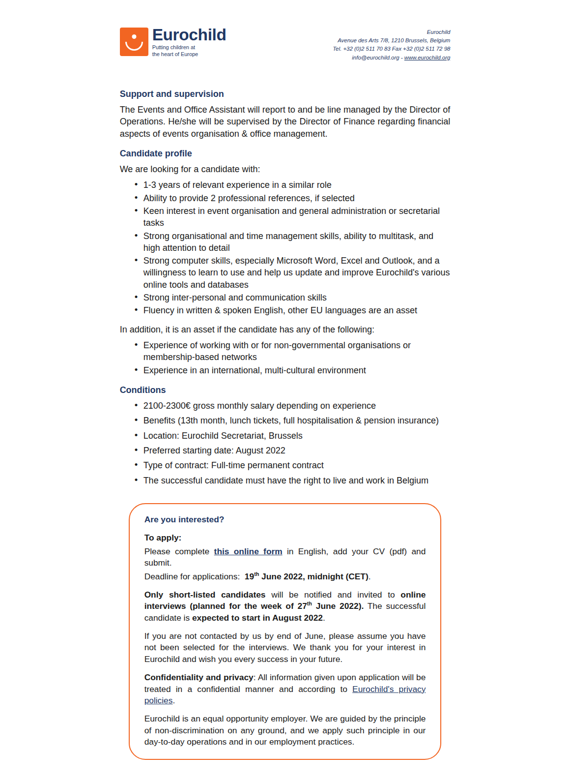Eurochild
Putting children at
the heart of Europe
Eurochild
Avenue des Arts 7/8, 1210 Brussels, Belgium
Tel. +32 (0)2 511 70 83 Fax +32 (0)2 511 72 98
info@eurochild.org - www.eurochild.org
Support and supervision
The Events and Office Assistant will report to and be line managed by the Director of Operations. He/she will be supervised by the Director of Finance regarding financial aspects of events organisation & office management.
Candidate profile
We are looking for a candidate with:
1-3 years of relevant experience in a similar role
Ability to provide 2 professional references, if selected
Keen interest in event organisation and general administration or secretarial tasks
Strong organisational and time management skills, ability to multitask, and high attention to detail
Strong computer skills, especially Microsoft Word, Excel and Outlook, and a willingness to learn to use and help us update and improve Eurochild's various online tools and databases
Strong inter-personal and communication skills
Fluency in written & spoken English, other EU languages are an asset
In addition, it is an asset if the candidate has any of the following:
Experience of working with or for non-governmental organisations or membership-based networks
Experience in an international, multi-cultural environment
Conditions
2100-2300€ gross monthly salary depending on experience
Benefits (13th month, lunch tickets, full hospitalisation & pension insurance)
Location: Eurochild Secretariat, Brussels
Preferred starting date: August 2022
Type of contract: Full-time permanent contract
The successful candidate must have the right to live and work in Belgium
Are you interested?
To apply:
Please complete this online form in English, add your CV (pdf) and submit.
Deadline for applications: 19th June 2022, midnight (CET).
Only short-listed candidates will be notified and invited to online interviews (planned for the week of 27th June 2022). The successful candidate is expected to start in August 2022.
If you are not contacted by us by end of June, please assume you have not been selected for the interviews. We thank you for your interest in Eurochild and wish you every success in your future.
Confidentiality and privacy: All information given upon application will be treated in a confidential manner and according to Eurochild's privacy policies.
Eurochild is an equal opportunity employer. We are guided by the principle of non-discrimination on any ground, and we apply such principle in our day-to-day operations and in our employment practices.